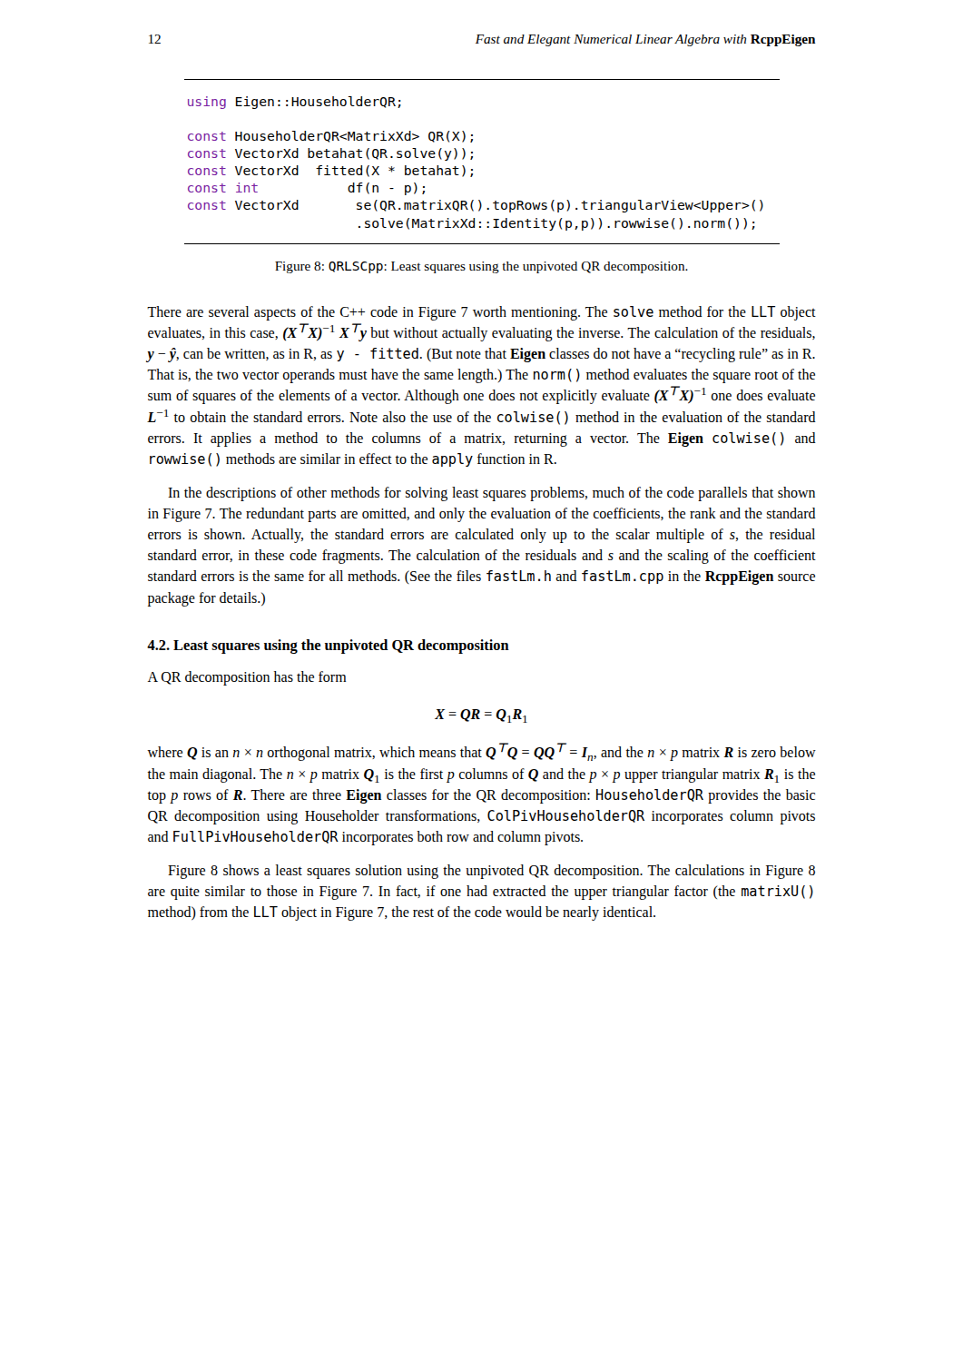12 Fast and Elegant Numerical Linear Algebra with RcppEigen
using Eigen::HouseholderQR; const HouseholderQR<MatrixXd> QR(X); const VectorXd betahat(QR.solve(y)); const VectorXd fitted(X * betahat); const int df(n - p); const VectorXd se(QR.matrixQR().topRows(p).triangularView<Upper>() .solve(MatrixXd::Identity(p,p)).rowwise().norm());
Figure 8: QRLSCpp: Least squares using the unpivoted QR decomposition.
There are several aspects of the C++ code in Figure 7 worth mentioning. The solve method for the LLT object evaluates, in this case, (X⊤X)−1 X⊤y but without actually evaluating the inverse. The calculation of the residuals, y − ŷ, can be written, as in R, as y - fitted. (But note that Eigen classes do not have a “recycling rule” as in R. That is, the two vector operands must have the same length.) The norm() method evaluates the square root of the sum of squares of the elements of a vector. Although one does not explicitly evaluate (X⊤X)−1 one does evaluate L−1 to obtain the standard errors. Note also the use of the colwise() method in the evaluation of the standard errors. It applies a method to the columns of a matrix, returning a vector. The Eigen colwise() and rowwise() methods are similar in effect to the apply function in R.
In the descriptions of other methods for solving least squares problems, much of the code parallels that shown in Figure 7. The redundant parts are omitted, and only the evaluation of the coefficients, the rank and the standard errors is shown. Actually, the standard errors are calculated only up to the scalar multiple of s, the residual standard error, in these code fragments. The calculation of the residuals and s and the scaling of the coefficient standard errors is the same for all methods. (See the files fastLm.h and fastLm.cpp in the RcppEigen source package for details.)
4.2. Least squares using the unpivoted QR decomposition
A QR decomposition has the form
X = QR = Q1R1
where Q is an n × n orthogonal matrix, which means that Q⊤Q = QQ⊤ = In, and the n × p matrix R is zero below the main diagonal. The n × p matrix Q1 is the first p columns of Q and the p × p upper triangular matrix R1 is the top p rows of R. There are three Eigen classes for the QR decomposition: HouseholderQR provides the basic QR decomposition using Householder transformations, ColPivHouseholderQR incorporates column pivots and FullPivHouseholderQR incorporates both row and column pivots.
Figure 8 shows a least squares solution using the unpivoted QR decomposition. The calculations in Figure 8 are quite similar to those in Figure 7. In fact, if one had extracted the upper triangular factor (the matrixU() method) from the LLT object in Figure 7, the rest of the code would be nearly identical.